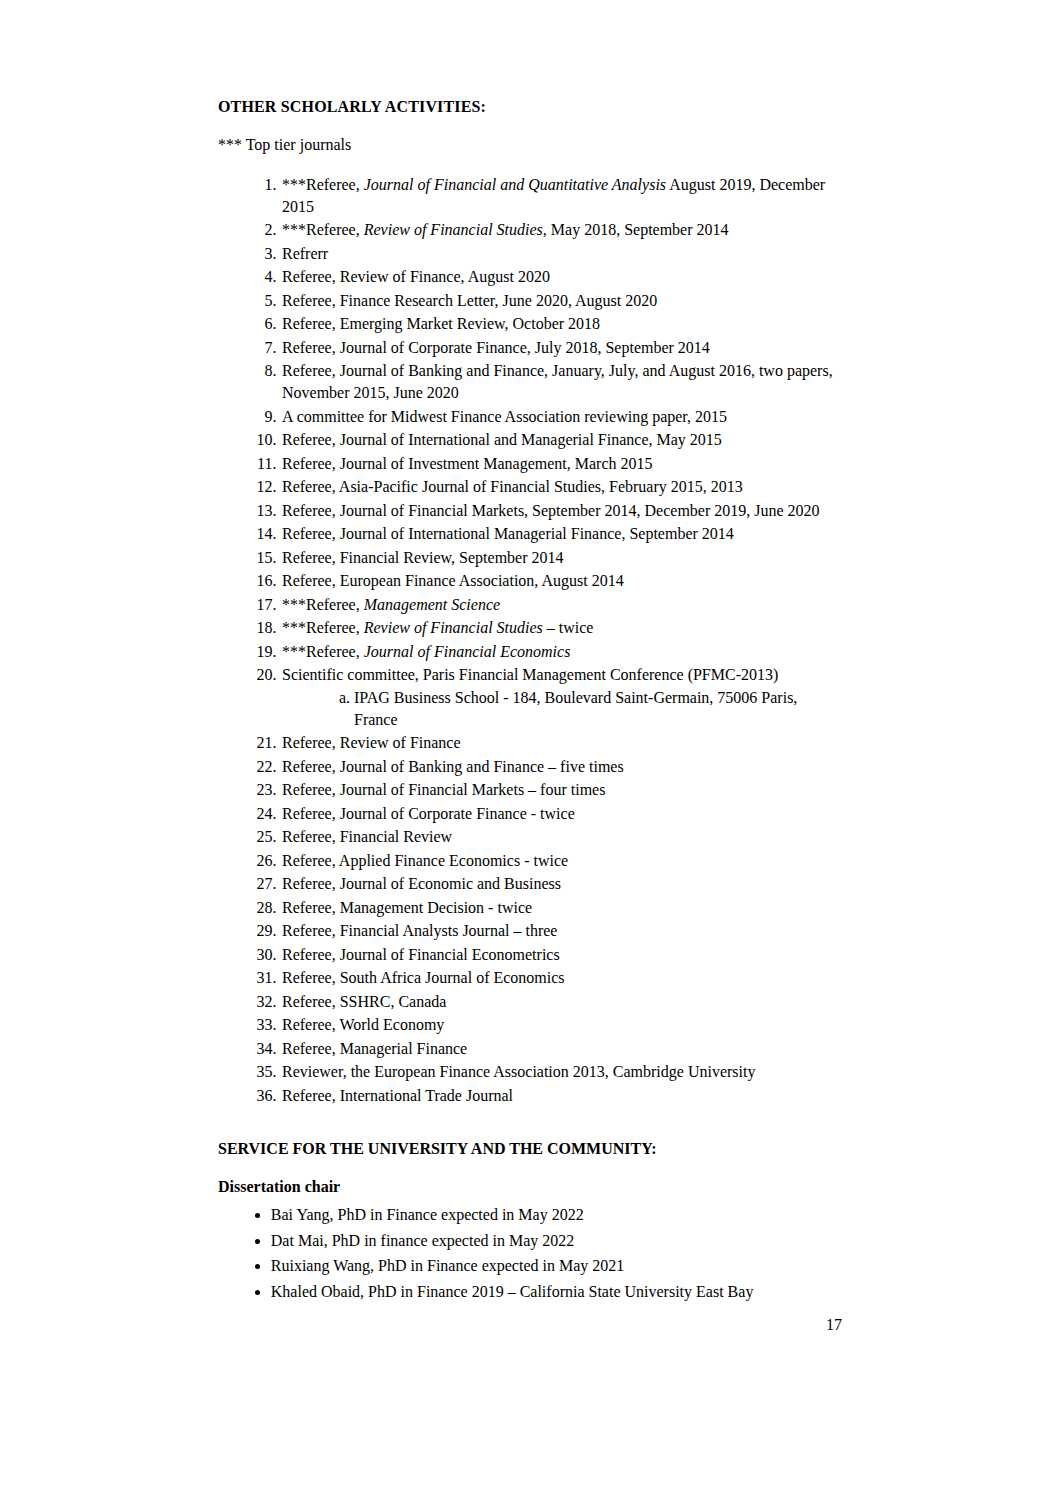OTHER SCHOLARLY ACTIVITIES:
*** Top tier journals
***Referee, Journal of Financial and Quantitative Analysis August 2019, December 2015
***Referee, Review of Financial Studies, May 2018, September 2014
Refrerr
Referee, Review of Finance, August 2020
Referee, Finance Research Letter, June 2020, August 2020
Referee, Emerging Market Review, October 2018
Referee, Journal of Corporate Finance, July 2018, September 2014
Referee, Journal of Banking and Finance, January, July, and August 2016, two papers, November 2015, June 2020
A committee for Midwest Finance Association reviewing paper, 2015
Referee, Journal of International and Managerial Finance, May 2015
Referee, Journal of Investment Management, March 2015
Referee, Asia-Pacific Journal of Financial Studies, February 2015, 2013
Referee, Journal of Financial Markets, September 2014, December 2019, June 2020
Referee, Journal of International Managerial Finance, September 2014
Referee, Financial Review, September 2014
Referee, European Finance Association, August 2014
***Referee, Management Science
***Referee, Review of Financial Studies – twice
***Referee, Journal of Financial Economics
Scientific committee, Paris Financial Management Conference (PFMC-2013)
IPAG Business School - 184, Boulevard Saint-Germain, 75006 Paris, France
Referee, Review of Finance
Referee, Journal of Banking and Finance – five times
Referee, Journal of Financial Markets – four times
Referee, Journal of Corporate Finance - twice
Referee, Financial Review
Referee, Applied Finance Economics - twice
Referee, Journal of Economic and Business
Referee, Management Decision - twice
Referee, Financial Analysts Journal – three
Referee, Journal of Financial Econometrics
Referee, South Africa Journal of Economics
Referee, SSHRC, Canada
Referee, World Economy
Referee, Managerial Finance
Reviewer, the European Finance Association 2013, Cambridge University
Referee, International Trade Journal
SERVICE FOR THE UNIVERSITY AND THE COMMUNITY:
Dissertation chair
Bai Yang, PhD in Finance expected in May 2022
Dat Mai, PhD in finance expected in May 2022
Ruixiang Wang, PhD in Finance expected in May 2021
Khaled Obaid, PhD in Finance 2019 – California State University East Bay
17